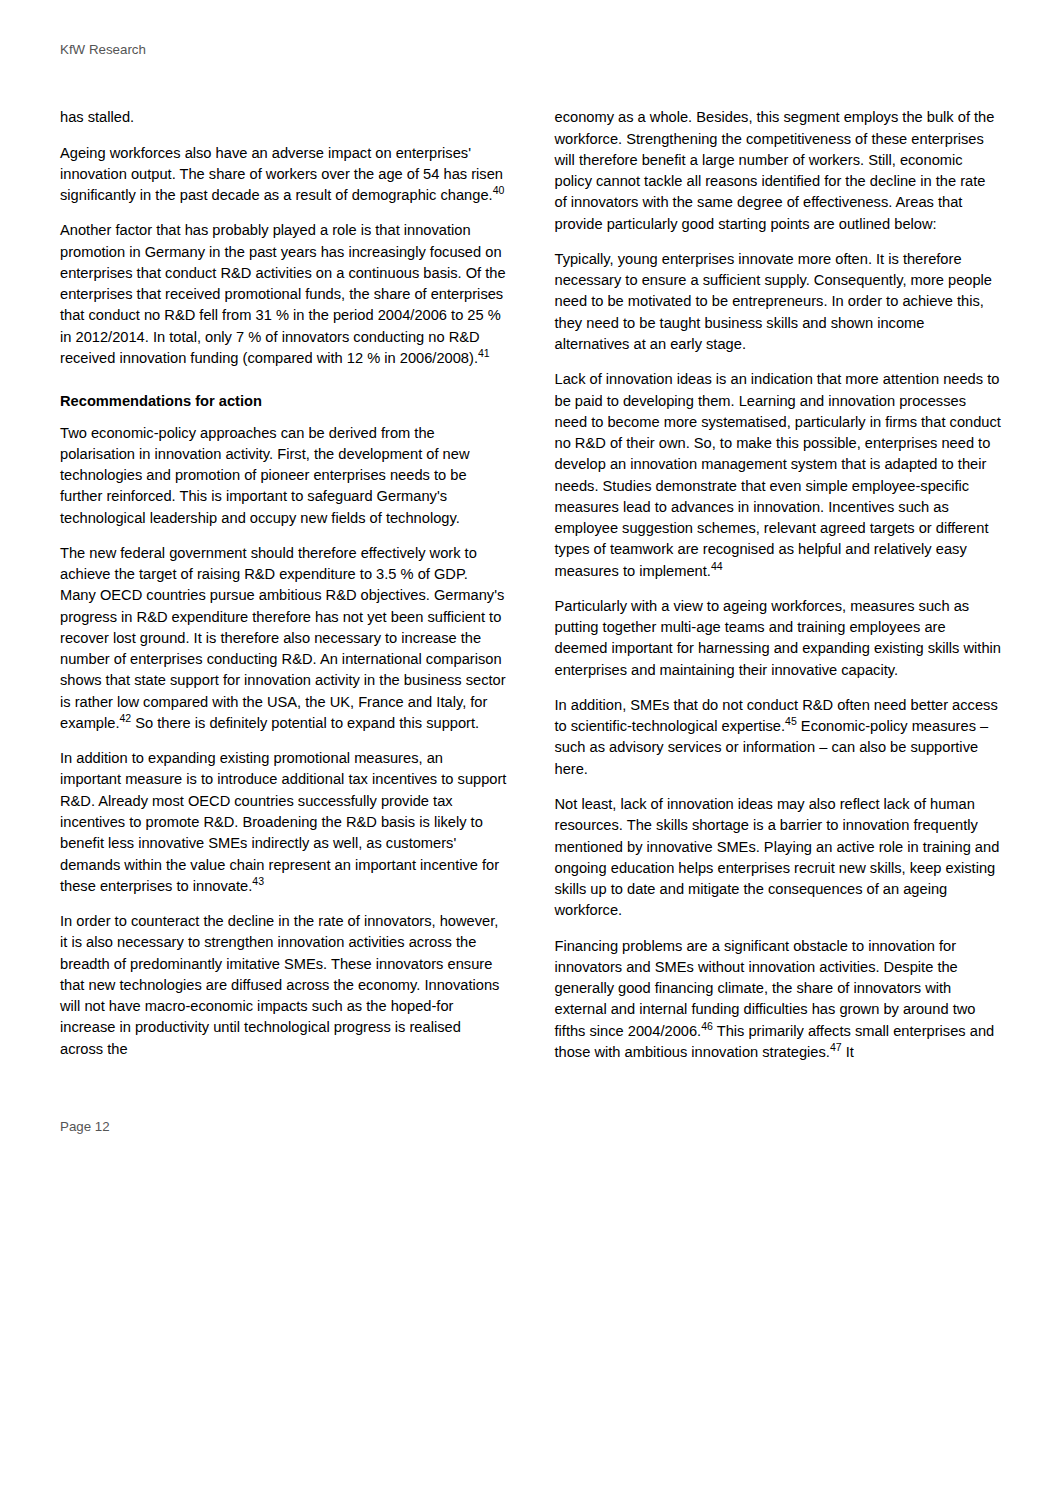KfW Research
has stalled.
Ageing workforces also have an adverse impact on enterprises' innovation output. The share of workers over the age of 54 has risen significantly in the past decade as a result of demographic change.40
Another factor that has probably played a role is that innovation promotion in Germany in the past years has increasingly focused on enterprises that conduct R&D activities on a continuous basis. Of the enterprises that received promotional funds, the share of enterprises that conduct no R&D fell from 31 % in the period 2004/2006 to 25 % in 2012/2014. In total, only 7 % of innovators conducting no R&D received innovation funding (compared with 12 % in 2006/2008).41
Recommendations for action
Two economic-policy approaches can be derived from the polarisation in innovation activity. First, the development of new technologies and promotion of pioneer enterprises needs to be further reinforced. This is important to safeguard Germany's technological leadership and occupy new fields of technology.
The new federal government should therefore effectively work to achieve the target of raising R&D expenditure to 3.5 % of GDP. Many OECD countries pursue ambitious R&D objectives. Germany's progress in R&D expenditure therefore has not yet been sufficient to recover lost ground. It is therefore also necessary to increase the number of enterprises conducting R&D. An international comparison shows that state support for innovation activity in the business sector is rather low compared with the USA, the UK, France and Italy, for example.42 So there is definitely potential to expand this support.
In addition to expanding existing promotional measures, an important measure is to introduce additional tax incentives to support R&D. Already most OECD countries successfully provide tax incentives to promote R&D. Broadening the R&D basis is likely to benefit less innovative SMEs indirectly as well, as customers' demands within the value chain represent an important incentive for these enterprises to innovate.43
In order to counteract the decline in the rate of innovators, however, it is also necessary to strengthen innovation activities across the breadth of predominantly imitative SMEs. These innovators ensure that new technologies are diffused across the economy. Innovations will not have macro-economic impacts such as the hoped-for increase in productivity until technological progress is realised across the
economy as a whole. Besides, this segment employs the bulk of the workforce. Strengthening the competitiveness of these enterprises will therefore benefit a large number of workers. Still, economic policy cannot tackle all reasons identified for the decline in the rate of innovators with the same degree of effectiveness. Areas that provide particularly good starting points are outlined below:
Typically, young enterprises innovate more often. It is therefore necessary to ensure a sufficient supply. Consequently, more people need to be motivated to be entrepreneurs. In order to achieve this, they need to be taught business skills and shown income alternatives at an early stage.
Lack of innovation ideas is an indication that more attention needs to be paid to developing them. Learning and innovation processes need to become more systematised, particularly in firms that conduct no R&D of their own. So, to make this possible, enterprises need to develop an innovation management system that is adapted to their needs. Studies demonstrate that even simple employee-specific measures lead to advances in innovation. Incentives such as employee suggestion schemes, relevant agreed targets or different types of teamwork are recognised as helpful and relatively easy measures to implement.44
Particularly with a view to ageing workforces, measures such as putting together multi-age teams and training employees are deemed important for harnessing and expanding existing skills within enterprises and maintaining their innovative capacity.
In addition, SMEs that do not conduct R&D often need better access to scientific-technological expertise.45 Economic-policy measures – such as advisory services or information – can also be supportive here.
Not least, lack of innovation ideas may also reflect lack of human resources. The skills shortage is a barrier to innovation frequently mentioned by innovative SMEs. Playing an active role in training and ongoing education helps enterprises recruit new skills, keep existing skills up to date and mitigate the consequences of an ageing workforce.
Financing problems are a significant obstacle to innovation for innovators and SMEs without innovation activities. Despite the generally good financing climate, the share of innovators with external and internal funding difficulties has grown by around two fifths since 2004/2006.46 This primarily affects small enterprises and those with ambitious innovation strategies.47 It
Page 12